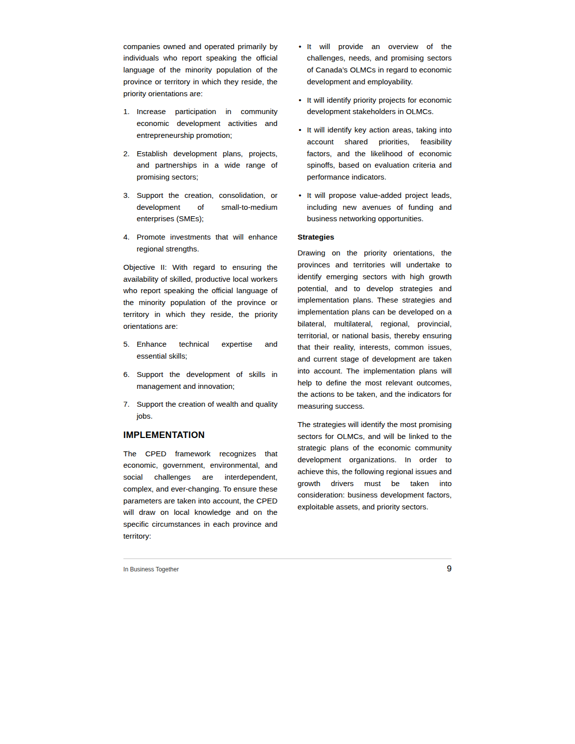companies owned and operated primarily by individuals who report speaking the official language of the minority population of the province or territory in which they reside, the priority orientations are:
Increase participation in community economic development activities and entrepreneurship promotion;
Establish development plans, projects, and partnerships in a wide range of promising sectors;
Support the creation, consolidation, or development of small-to-medium enterprises (SMEs);
Promote investments that will enhance regional strengths.
Objective II: With regard to ensuring the availability of skilled, productive local workers who report speaking the official language of the minority population of the province or territory in which they reside, the priority orientations are:
Enhance technical expertise and essential skills;
Support the development of skills in management and innovation;
Support the creation of wealth and quality jobs.
IMPLEMENTATION
The CPED framework recognizes that economic, government, environmental, and social challenges are interdependent, complex, and ever-changing. To ensure these parameters are taken into account, the CPED will draw on local knowledge and on the specific circumstances in each province and territory:
It will provide an overview of the challenges, needs, and promising sectors of Canada’s OLMCs in regard to economic development and employability.
It will identify priority projects for economic development stakeholders in OLMCs.
It will identify key action areas, taking into account shared priorities, feasibility factors, and the likelihood of economic spinoffs, based on evaluation criteria and performance indicators.
It will propose value-added project leads, including new avenues of funding and business networking opportunities.
Strategies
Drawing on the priority orientations, the provinces and territories will undertake to identify emerging sectors with high growth potential, and to develop strategies and implementation plans. These strategies and implementation plans can be developed on a bilateral, multilateral, regional, provincial, territorial, or national basis, thereby ensuring that their reality, interests, common issues, and current stage of development are taken into account. The implementation plans will help to define the most relevant outcomes, the actions to be taken, and the indicators for measuring success.
The strategies will identify the most promising sectors for OLMCs, and will be linked to the strategic plans of the economic community development organizations. In order to achieve this, the following regional issues and growth drivers must be taken into consideration: business development factors, exploitable assets, and priority sectors.
In Business Together 9